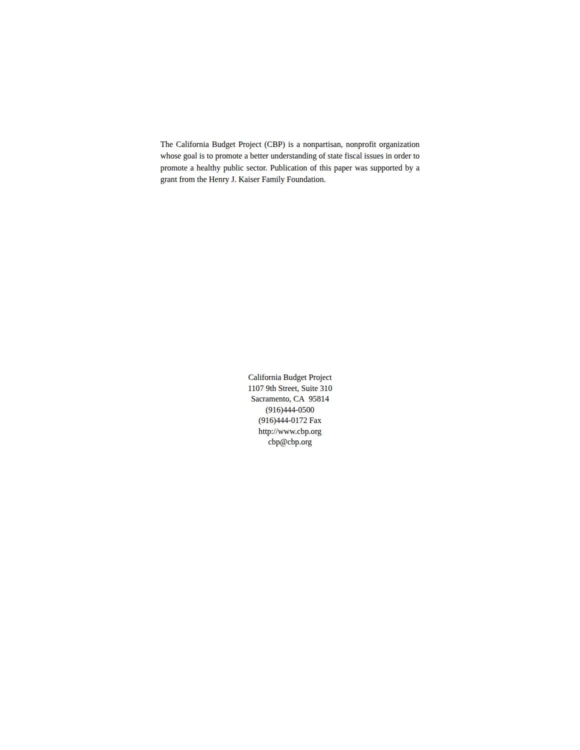The California Budget Project (CBP) is a nonpartisan, nonprofit organization whose goal is to promote a better understanding of state fiscal issues in order to promote a healthy public sector. Publication of this paper was supported by a grant from the Henry J. Kaiser Family Foundation.
California Budget Project
1107 9th Street, Suite 310
Sacramento, CA 95814
(916)444-0500
(916)444-0172 Fax
http://www.cbp.org
cbp@cbp.org